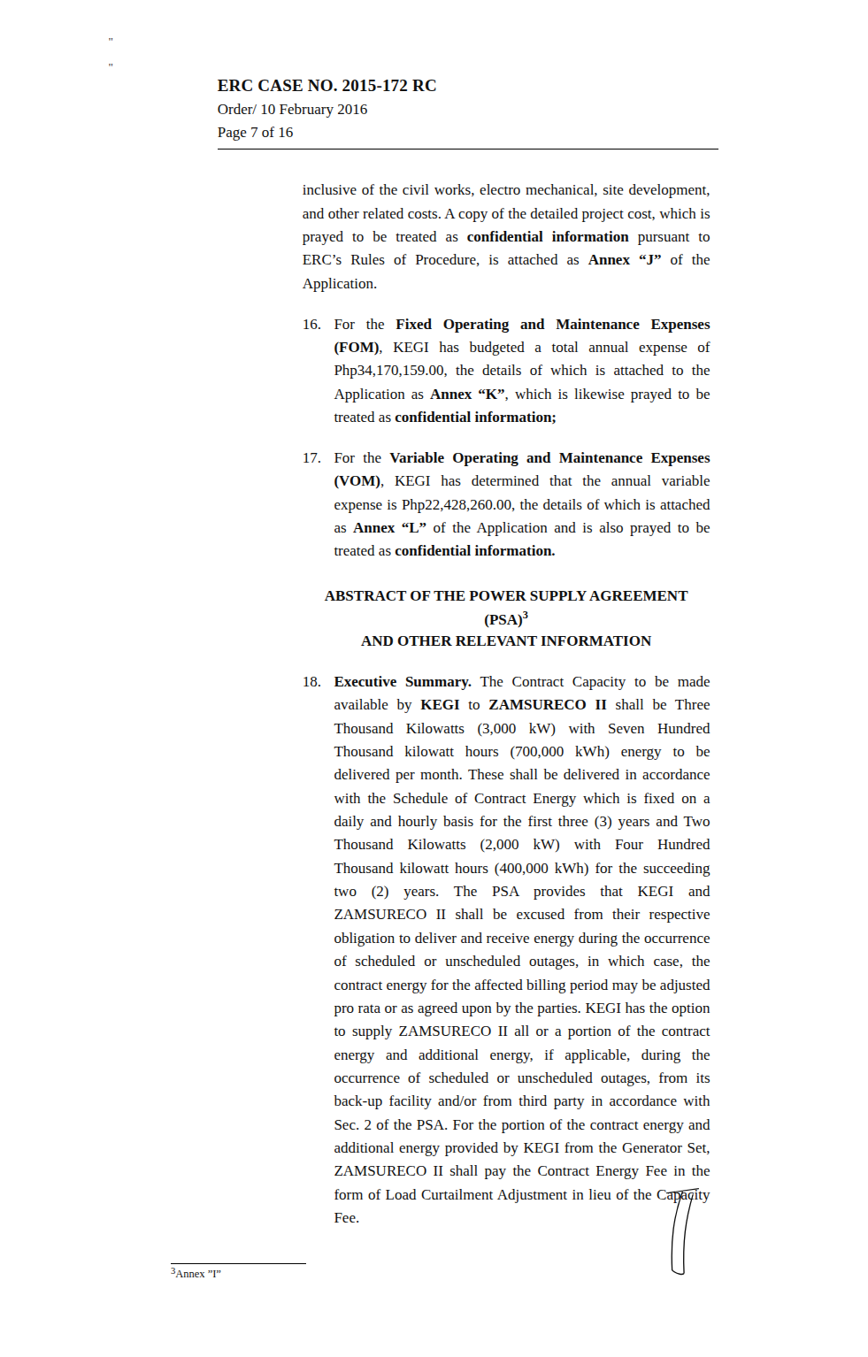'' ''
ERC CASE NO. 2015-172 RC
Order/ 10 February 2016
Page 7 of 16
inclusive of the civil works, electro mechanical, site development, and other related costs. A copy of the detailed project cost, which is prayed to be treated as confidential information pursuant to ERC’s Rules of Procedure, is attached as Annex “J” of the Application.
16. For the Fixed Operating and Maintenance Expenses (FOM), KEGI has budgeted a total annual expense of Php34,170,159.00, the details of which is attached to the Application as Annex “K”, which is likewise prayed to be treated as confidential information;
17. For the Variable Operating and Maintenance Expenses (VOM), KEGI has determined that the annual variable expense is Php22,428,260.00, the details of which is attached as Annex “L” of the Application and is also prayed to be treated as confidential information.
ABSTRACT OF THE POWER SUPPLY AGREEMENT (PSA)3
AND OTHER RELEVANT INFORMATION
18. Executive Summary. The Contract Capacity to be made available by KEGI to ZAMSURECO II shall be Three Thousand Kilowatts (3,000 kW) with Seven Hundred Thousand kilowatt hours (700,000 kWh) energy to be delivered per month. These shall be delivered in accordance with the Schedule of Contract Energy which is fixed on a daily and hourly basis for the first three (3) years and Two Thousand Kilowatts (2,000 kW) with Four Hundred Thousand kilowatt hours (400,000 kWh) for the succeeding two (2) years. The PSA provides that KEGI and ZAMSURECO II shall be excused from their respective obligation to deliver and receive energy during the occurrence of scheduled or unscheduled outages, in which case, the contract energy for the affected billing period may be adjusted pro rata or as agreed upon by the parties. KEGI has the option to supply ZAMSURECO II all or a portion of the contract energy and additional energy, if applicable, during the occurrence of scheduled or unscheduled outages, from its back-up facility and/or from third party in accordance with Sec. 2 of the PSA. For the portion of the contract energy and additional energy provided by KEGI from the Generator Set, ZAMSURECO II shall pay the Contract Energy Fee in the form of Load Curtailment Adjustment in lieu of the Capacity Fee.
3Annex ”I”